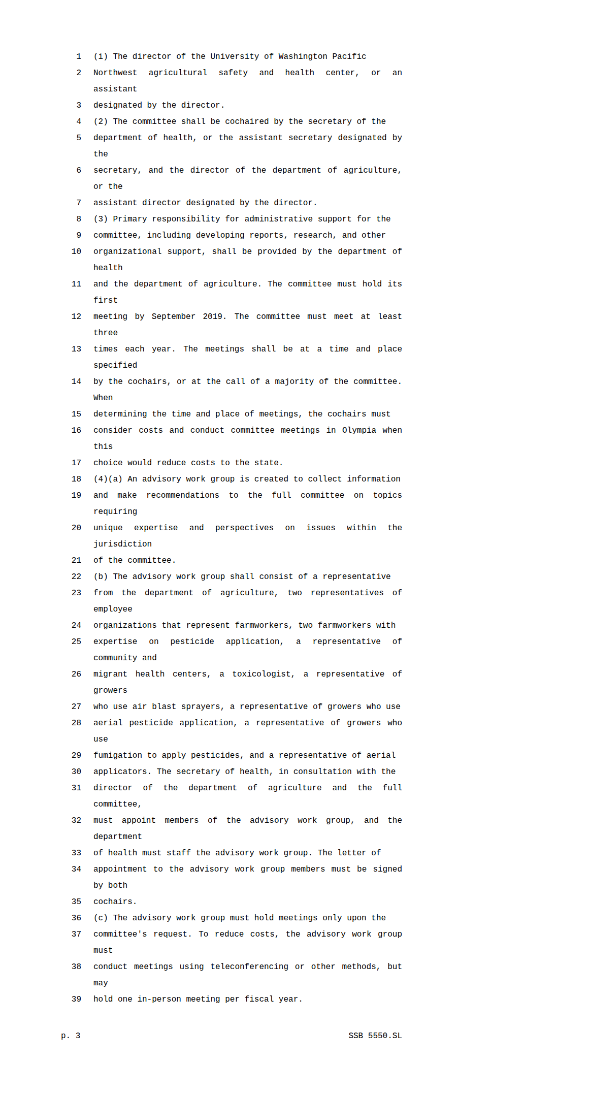1(i) The director of the University of Washington Pacific
2 Northwest agricultural safety and health center, or an assistant
3 designated by the director.
4(2) The committee shall be cochaired by the secretary of the
5 department of health, or the assistant secretary designated by the
6 secretary, and the director of the department of agriculture, or the
7 assistant director designated by the director.
8(3) Primary responsibility for administrative support for the
9 committee, including developing reports, research, and other
10 organizational support, shall be provided by the department of health
11 and the department of agriculture. The committee must hold its first
12 meeting by September 2019. The committee must meet at least three
13 times each year. The meetings shall be at a time and place specified
14 by the cochairs, or at the call of a majority of the committee. When
15 determining the time and place of meetings, the cochairs must
16 consider costs and conduct committee meetings in Olympia when this
17 choice would reduce costs to the state.
18(4)(a) An advisory work group is created to collect information
19 and make recommendations to the full committee on topics requiring
20 unique expertise and perspectives on issues within the jurisdiction
21 of the committee.
22(b) The advisory work group shall consist of a representative
23 from the department of agriculture, two representatives of employee
24 organizations that represent farmworkers, two farmworkers with
25 expertise on pesticide application, a representative of community and
26 migrant health centers, a toxicologist, a representative of growers
27 who use air blast sprayers, a representative of growers who use
28 aerial pesticide application, a representative of growers who use
29 fumigation to apply pesticides, and a representative of aerial
30 applicators. The secretary of health, in consultation with the
31 director of the department of agriculture and the full committee,
32 must appoint members of the advisory work group, and the department
33 of health must staff the advisory work group. The letter of
34 appointment to the advisory work group members must be signed by both
35 cochairs.
36(c) The advisory work group must hold meetings only upon the
37 committee's request. To reduce costs, the advisory work group must
38 conduct meetings using teleconferencing or other methods, but may
39 hold one in-person meeting per fiscal year.
p. 3 SSB 5550.SL